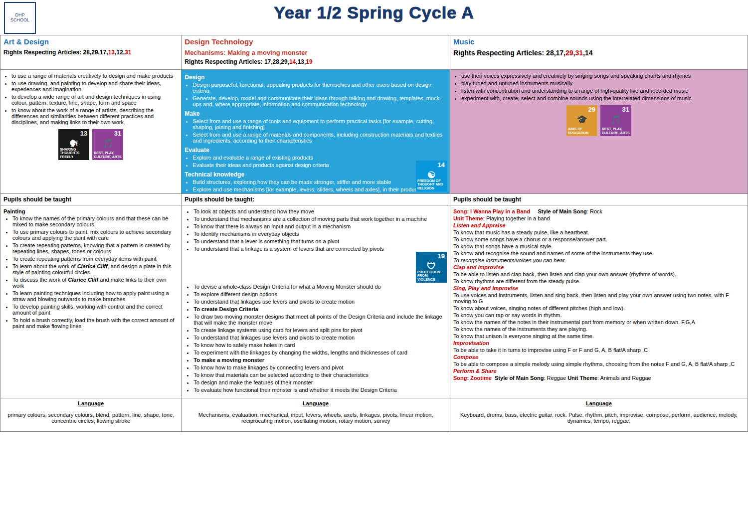DHP
SCHOOL
Year 1/2 Spring Cycle A
| Art & Design Rights Respecting Articles: 28,29,17, 13 ,12, 31 | Design Technology Mechanisms: Making a moving monster Rights Respecting Articles: 17,28,29, 14 ,13, 19 | Music Rights Respecting Articles: 28,17, 29 , 31 ,14 |
| to use a range of materials creatively to design and make products to use drawing, and painting to develop and share their ideas, experiences and imagination to develop a wide range of art and design techniques in using colour, pattern, texture, line, shape, form and space to know about the work of a range of artists, describing the differences and similarities between different practices and disciplines, and making links to their own work. 13 🗣 Sharing thoughts freely 31 🎵 Rest, play, culture, arts | Design Design purposeful, functional, appealing products for themselves and other users based on design criteria Generate, develop, model and communicate their ideas through talking and drawing, templates, mock-ups and, where appropriate, information and communication technology Make Select from and use a range of tools and equipment to perform practical tasks [for example, cutting, shaping, joining and finishing] Select from and use a range of materials and components, including construction materials and textiles and ingredients, according to their characteristics Evaluate Explore and evaluate a range of existing products Evaluate their ideas and products against design criteria Technical knowledge Build structures, exploring how they can be made stronger, stiffer and more stable Explore and use mechanisms [for example, levers, sliders, wheels and axles], in their products. 14 ☯ Freedom of thought and religion | use their voices expressively and creatively by singing songs and speaking chants and rhymes play tuned and untuned instruments musically listen with concentration and understanding to a range of high-quality live and recorded music experiment with, create, select and combine sounds using the interrelated dimensions of music 29 🎓 Aims of education 31 🎵 Rest, play, culture, arts |
| Pupils should be taught | Pupils should be taught: | Pupils should be taught |
| Painting To know the names of the primary colours and that these can be mixed to make secondary colours To use primary colours to paint, mix colours to achieve secondary colours and applying the paint with care To create repeating patterns, knowing that a pattern is created by repeating lines, shapes, tones or colours To create repeating patterns from everyday items with paint To learn about the work of Clarice Cliff , and design a plate in this style of painting colourful circles To discuss the work of Clarice Cliff and make links to their own work To learn painting techniques including how to apply paint using a straw and blowing outwards to make branches To develop painting skills, working with control and the correct amount of paint To hold a brush correctly, load the brush with the correct amount of paint and make flowing lines | To look at objects and understand how they move To understand that mechanisms are a collection of moving parts that work together in a machine To know that there is always an input and output in a mechanism To identify mechanisms in everyday objects To understand that a lever is something that turns on a pivot To understand that a linkage is a system of levers that are connected by pivots 19 🛡 Protection from violence To devise a whole-class Design Criteria for what a Moving Monster should do To explore different design options To understand that linkages use levers and pivots to create motion To create Design Criteria To draw two moving monster designs that meet all points of the Design Criteria and include the linkage that will make the monster move To create linkage systems using card for levers and split pins for pivot To understand that linkages use levers and pivots to create motion To know how to safely make holes in card To experiment with the linkages by changing the widths, lengths and thicknesses of card To make a moving monster To know how to make linkages by connecting levers and pivot To know that materials can be selected according to their characteristics To design and make the features of their monster To evaluate how functional their monster is and whether it meets the Design Criteria | Song: I Wanna Play in a Band Style of Main Song : Rock Unit Theme : Playing together in a band Listen and Appraise To know that music has a steady pulse, like a heartbeat. To know some songs have a chorus or a response/answer part. To know that songs have a musical style. To know and recognise the sound and names of some of the instruments they use. To recognise instruments/voices you can hear. Clap and Improvise To be able to listen and clap back, then listen and clap your own answer (rhythms of words). To know rhythms are different from the steady pulse. Sing, Play and Improvise To use voices and instruments, listen and sing back, then listen and play your own answer using two notes, with F moving to G To know about voices, singing notes of different pitches (high and low). To know you can rap or say words in rhythm. To know the names of the notes in their instrumental part from memory or when written down. F,G,A To know the names of the instruments they are playing. To know that unison is everyone singing at the same time. Improvisation To be able to take it in turns to improvise using F or F and G, A, B flat/A sharp ,C Compose To be able to compose a simple melody using simple rhythms, choosing from the notes F and G, A, B flat/A sharp ,C Perform & Share Song: Zootime Style of Main Song : Reggae Unit Theme : Animals and Reggae |
| Language primary colours, secondary colours, blend, pattern, line, shape, tone, concentric circles, flowing stroke | Language Mechanisms, evaluation, mechanical, input, levers, wheels, axels, linkages, pivots, linear motion, reciprocating motion, oscillating motion, rotary motion, survey | Language Keyboard, drums, bass, electric guitar, rock. Pulse, rhythm, pitch, improvise, compose, perform, audience, melody, dynamics, tempo, reggae, |